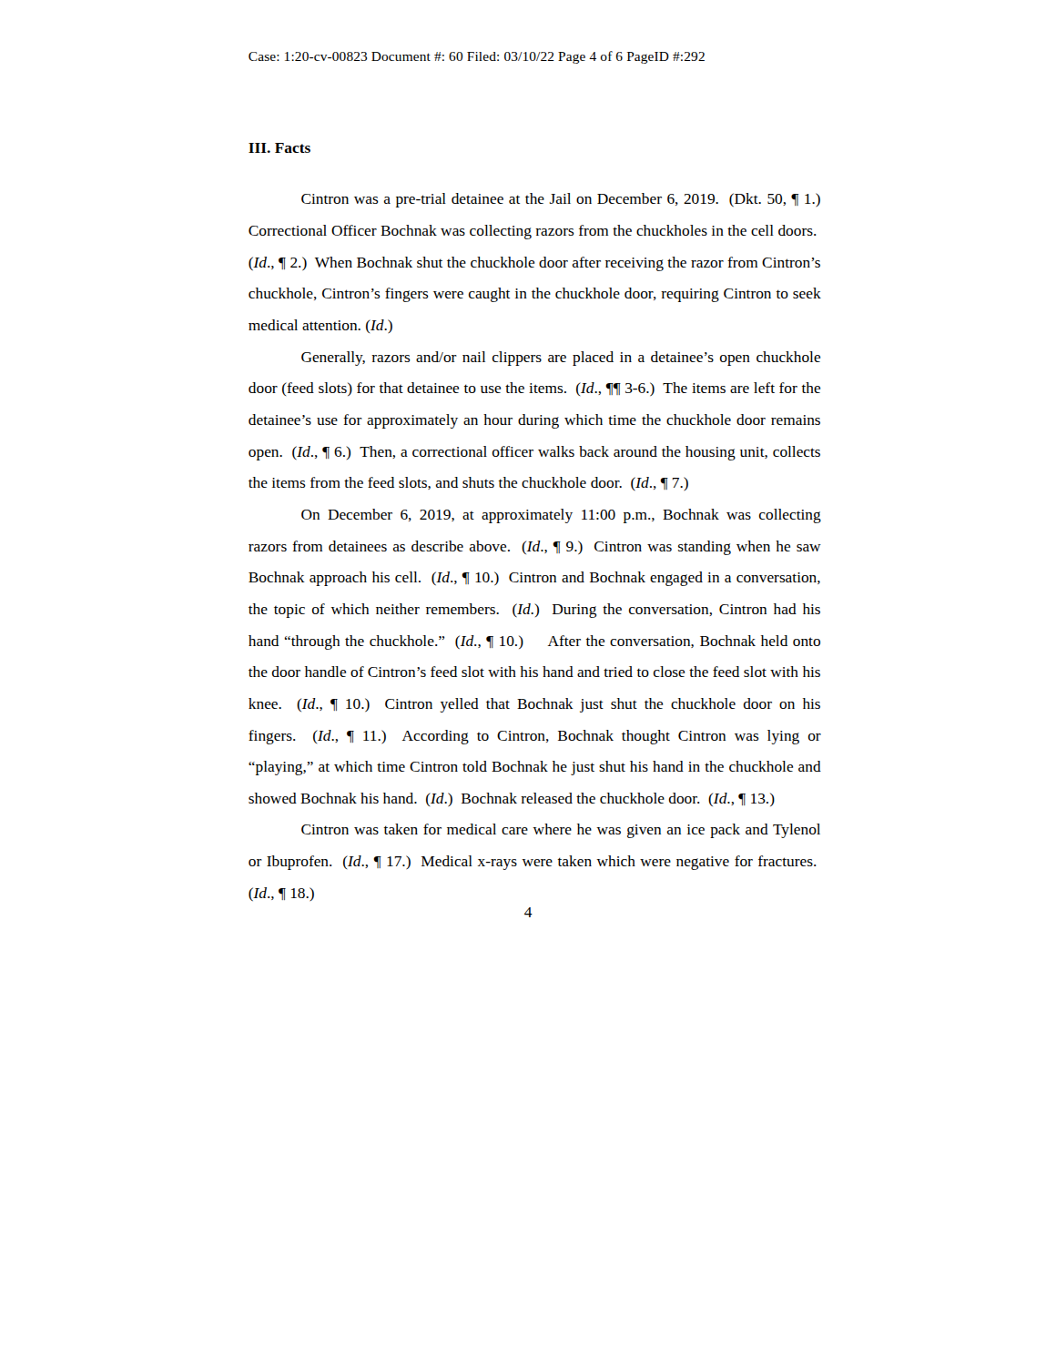Case: 1:20-cv-00823 Document #: 60 Filed: 03/10/22 Page 4 of 6 PageID #:292
III. Facts
Cintron was a pre-trial detainee at the Jail on December 6, 2019. (Dkt. 50, ¶ 1.) Correctional Officer Bochnak was collecting razors from the chuckholes in the cell doors. (Id., ¶ 2.) When Bochnak shut the chuckhole door after receiving the razor from Cintron’s chuckhole, Cintron’s fingers were caught in the chuckhole door, requiring Cintron to seek medical attention. (Id.)
Generally, razors and/or nail clippers are placed in a detainee’s open chuckhole door (feed slots) for that detainee to use the items. (Id., ¶¶ 3-6.) The items are left for the detainee’s use for approximately an hour during which time the chuckhole door remains open. (Id., ¶ 6.) Then, a correctional officer walks back around the housing unit, collects the items from the feed slots, and shuts the chuckhole door. (Id., ¶ 7.)
On December 6, 2019, at approximately 11:00 p.m., Bochnak was collecting razors from detainees as describe above. (Id., ¶ 9.) Cintron was standing when he saw Bochnak approach his cell. (Id., ¶ 10.) Cintron and Bochnak engaged in a conversation, the topic of which neither remembers. (Id.) During the conversation, Cintron had his hand “through the chuckhole.” (Id., ¶ 10.) After the conversation, Bochnak held onto the door handle of Cintron’s feed slot with his hand and tried to close the feed slot with his knee. (Id., ¶ 10.) Cintron yelled that Bochnak just shut the chuckhole door on his fingers. (Id., ¶ 11.) According to Cintron, Bochnak thought Cintron was lying or “playing,” at which time Cintron told Bochnak he just shut his hand in the chuckhole and showed Bochnak his hand. (Id.) Bochnak released the chuckhole door. (Id., ¶ 13.)
Cintron was taken for medical care where he was given an ice pack and Tylenol or Ibuprofen. (Id., ¶ 17.) Medical x-rays were taken which were negative for fractures. (Id., ¶ 18.)
4